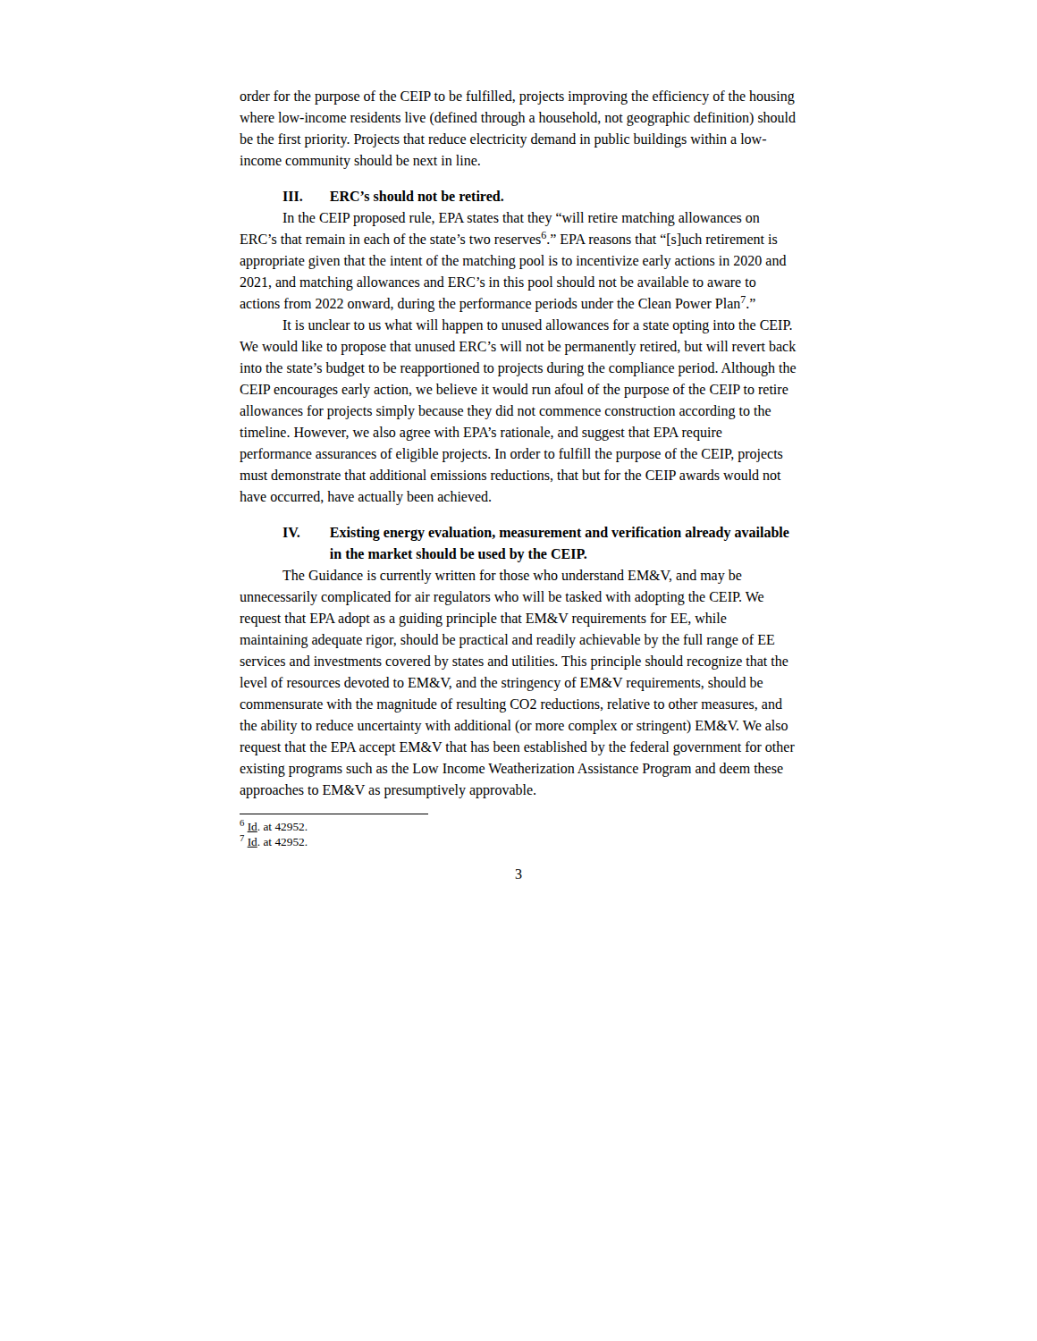order for the purpose of the CEIP to be fulfilled, projects improving the efficiency of the housing where low-income residents live (defined through a household, not geographic definition) should be the first priority. Projects that reduce electricity demand in public buildings within a low-income community should be next in line.
III. ERC’s should not be retired.
In the CEIP proposed rule, EPA states that they “will retire matching allowances on ERC’s that remain in each of the state’s two reserves6.” EPA reasons that “[s]uch retirement is appropriate given that the intent of the matching pool is to incentivize early actions in 2020 and 2021, and matching allowances and ERC’s in this pool should not be available to aware to actions from 2022 onward, during the performance periods under the Clean Power Plan7.”
It is unclear to us what will happen to unused allowances for a state opting into the CEIP. We would like to propose that unused ERC’s will not be permanently retired, but will revert back into the state’s budget to be reapportioned to projects during the compliance period. Although the CEIP encourages early action, we believe it would run afoul of the purpose of the CEIP to retire allowances for projects simply because they did not commence construction according to the timeline. However, we also agree with EPA’s rationale, and suggest that EPA require performance assurances of eligible projects. In order to fulfill the purpose of the CEIP, projects must demonstrate that additional emissions reductions, that but for the CEIP awards would not have occurred, have actually been achieved.
IV. Existing energy evaluation, measurement and verification already availablein the market should be used by the CEIP.
The Guidance is currently written for those who understand EM&V, and may be unnecessarily complicated for air regulators who will be tasked with adopting the CEIP. We request that EPA adopt as a guiding principle that EM&V requirements for EE, while maintaining adequate rigor, should be practical and readily achievable by the full range of EE services and investments covered by states and utilities. This principle should recognize that the level of resources devoted to EM&V, and the stringency of EM&V requirements, should be commensurate with the magnitude of resulting CO2 reductions, relative to other measures, and the ability to reduce uncertainty with additional (or more complex or stringent) EM&V. We also request that the EPA accept EM&V that has been established by the federal government for other existing programs such as the Low Income Weatherization Assistance Program and deem these approaches to EM&V as presumptively approvable.
6 Id. at 42952.
7 Id. at 42952.
3